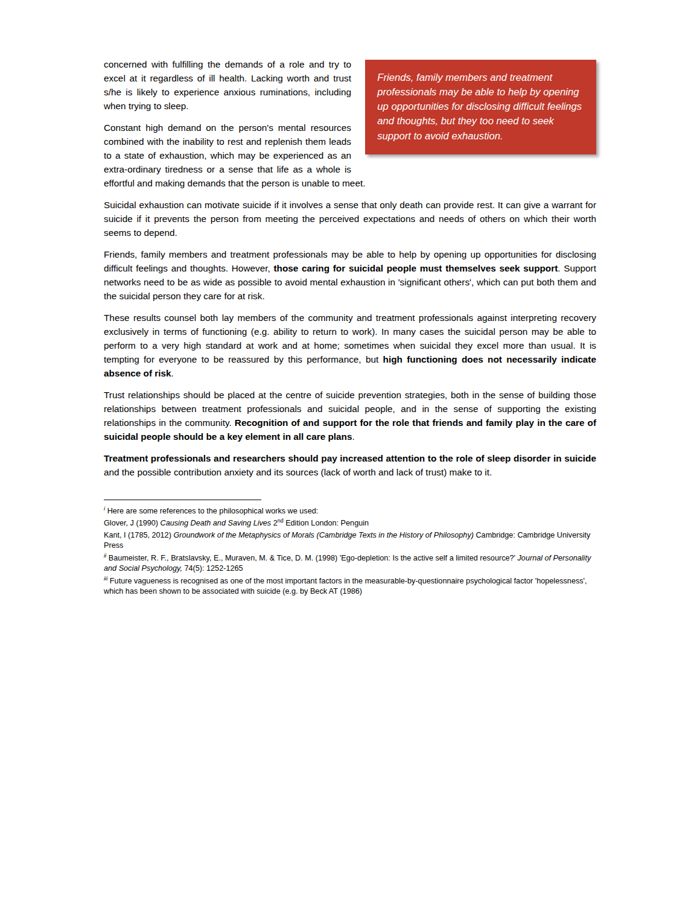Friends, family members and treatment professionals may be able to help by opening up opportunities for disclosing difficult feelings and thoughts, but they too need to seek support to avoid exhaustion.
concerned with fulfilling the demands of a role and try to excel at it regardless of ill health. Lacking worth and trust s/he is likely to experience anxious ruminations, including when trying to sleep.
Constant high demand on the person's mental resources combined with the inability to rest and replenish them leads to a state of exhaustion, which may be experienced as an extra-ordinary tiredness or a sense that life as a whole is effortful and making demands that the person is unable to meet.
Suicidal exhaustion can motivate suicide if it involves a sense that only death can provide rest. It can give a warrant for suicide if it prevents the person from meeting the perceived expectations and needs of others on which their worth seems to depend.
Friends, family members and treatment professionals may be able to help by opening up opportunities for disclosing difficult feelings and thoughts. However, those caring for suicidal people must themselves seek support. Support networks need to be as wide as possible to avoid mental exhaustion in 'significant others', which can put both them and the suicidal person they care for at risk.
These results counsel both lay members of the community and treatment professionals against interpreting recovery exclusively in terms of functioning (e.g. ability to return to work). In many cases the suicidal person may be able to perform to a very high standard at work and at home; sometimes when suicidal they excel more than usual. It is tempting for everyone to be reassured by this performance, but high functioning does not necessarily indicate absence of risk.
Trust relationships should be placed at the centre of suicide prevention strategies, both in the sense of building those relationships between treatment professionals and suicidal people, and in the sense of supporting the existing relationships in the community. Recognition of and support for the role that friends and family play in the care of suicidal people should be a key element in all care plans.
Treatment professionals and researchers should pay increased attention to the role of sleep disorder in suicide and the possible contribution anxiety and its sources (lack of worth and lack of trust) make to it.
i Here are some references to the philosophical works we used:
Glover, J (1990) Causing Death and Saving Lives 2nd Edition London: Penguin
Kant, I (1785, 2012) Groundwork of the Metaphysics of Morals (Cambridge Texts in the History of Philosophy) Cambridge: Cambridge University Press
ii Baumeister, R. F., Bratslavsky, E., Muraven, M. & Tice, D. M. (1998) 'Ego-depletion: Is the active self a limited resource?' Journal of Personality and Social Psychology, 74(5): 1252-1265
iii Future vagueness is recognised as one of the most important factors in the measurable-by-questionnaire psychological factor 'hopelessness', which has been shown to be associated with suicide (e.g. by Beck AT (1986)